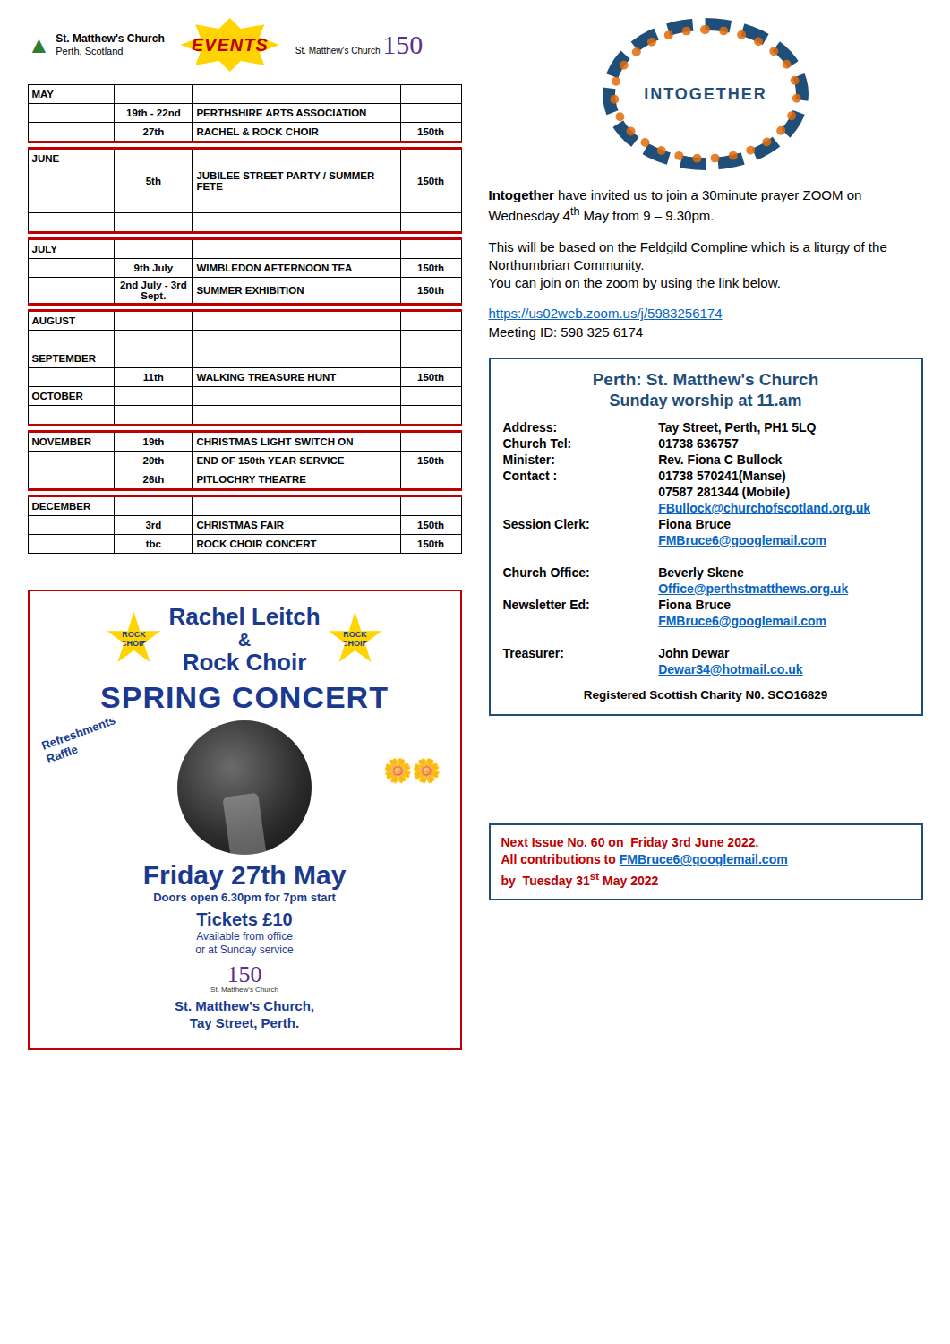▲ St. Matthew's Church
Perth, Scotland
EVENTS
St. Matthew's Church 150
| MAY | | | |
| | 19th - 22nd | PERTHSHIRE ARTS ASSOCIATION | |
| | 27th | RACHEL & ROCK CHOIR | 150th |
| JUNE | | | |
| | 5th | JUBILEE STREET PARTY / SUMMER FETE | 150th |
| JULY | | | |
| | 9th July | WIMBLEDON AFTERNOON TEA | 150th |
| | 2nd July - 3rd Sept. | SUMMER EXHIBITION | 150th |
| AUGUST | | | |
| SEPTEMBER | | | |
| | 11th | WALKING TREASURE HUNT | 150th |
| OCTOBER | | | |
| NOVEMBER | 19th | CHRISTMAS LIGHT SWITCH ON | |
| | 20th | END OF 150th YEAR SERVICE | 150th |
| | 26th | PITLOCHRY THEATRE | |
| DECEMBER | | | |
| | 3rd | CHRISTMAS FAIR | 150th |
| | tbc | ROCK CHOIR CONCERT | 150th |
ROCK
CHOIR
Rachel Leitch&Rock Choir
ROCK
CHOIR
SPRING CONCERT
Refreshments
Raffle
🌼🌼
Friday 27th May
Doors open 6.30pm for 7pm start
Tickets £10
Available from office
or at Sunday service
150St. Matthew's Church
St. Matthew's Church,
Tay Street, Perth.
INTOGETHER
Intogether have invited us to join a 30minute prayer ZOOM on Wednesday 4th May from 9 – 9.30pm.
This will be based on the Feldgild Compline which is a liturgy of the Northumbrian Community.
You can join on the zoom by using the link below.
https://us02web.zoom.us/j/5983256174
Meeting ID: 598 325 6174
Perth: St. Matthew's Church
Sunday worship at 11.am
| Address: | Tay Street, Perth, PH1 5LQ |
| Church Tel: | 01738 636757 |
| Minister: | Rev. Fiona C Bullock |
| Contact : | 01738 570241(Manse) |
| | 07587 281344 (Mobile) |
| | FBullock@churchofscotland.org.uk |
| Session Clerk: | Fiona Bruce |
| | FMBruce6@googlemail.com |
| Church Office: | Beverly Skene |
| | Office@perthstmatthews.org.uk |
| Newsletter Ed: | Fiona Bruce |
| | FMBruce6@googlemail.com |
| Treasurer: | John Dewar |
| | Dewar34@hotmail.co.uk |
Registered Scottish Charity N0. SCO16829
Next Issue No. 60 on Friday 3rd June 2022.
All contributions to FMBruce6@googlemail.com
by Tuesday 31st May 2022